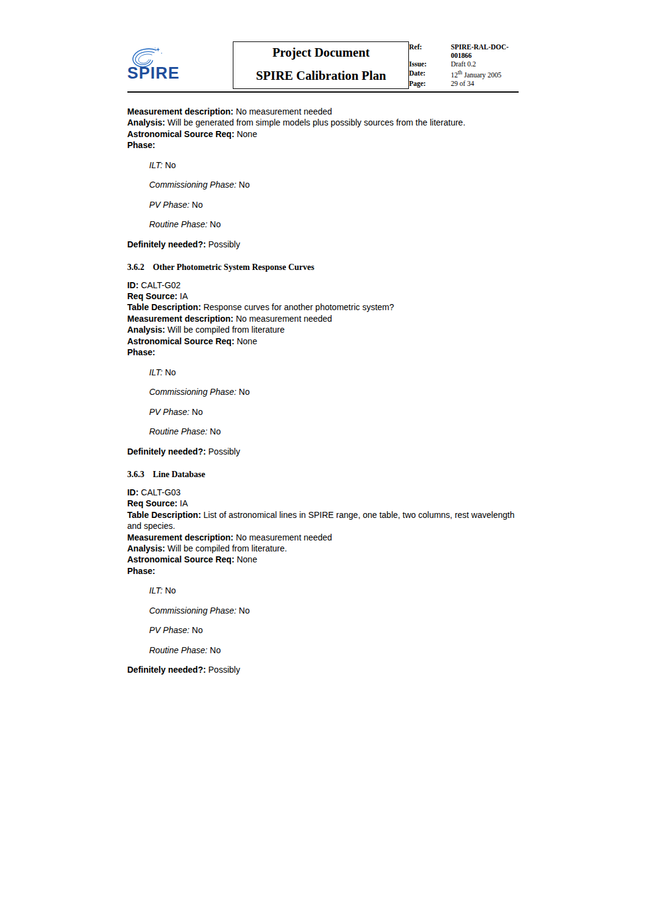| SPIRE | Project Document SPIRE Calibration Plan | / Ref: / SPIRE-RAL-DOC-001866 / / Issue: / Draft 0.2 / / Date: / 12 th January 2005 / / Page: / 29 of 34 / |
Measurement description: No measurement needed
Analysis: Will be generated from simple models plus possibly sources from the literature.
Astronomical Source Req: None
Phase:
ILT: No
Commissioning Phase: No
PV Phase: No
Routine Phase: No
Definitely needed?: Possibly
3.6.2 Other Photometric System Response Curves
ID: CALT-G02
Req Source: IA
Table Description: Response curves for another photometric system?
Measurement description: No measurement needed
Analysis: Will be compiled from literature
Astronomical Source Req: None
Phase:
ILT: No
Commissioning Phase: No
PV Phase: No
Routine Phase: No
Definitely needed?: Possibly
3.6.3 Line Database
ID: CALT-G03
Req Source: IA
Table Description: List of astronomical lines in SPIRE range, one table, two columns, rest wavelength and species.
Measurement description: No measurement needed
Analysis: Will be compiled from literature.
Astronomical Source Req: None
Phase:
ILT: No
Commissioning Phase: No
PV Phase: No
Routine Phase: No
Definitely needed?: Possibly